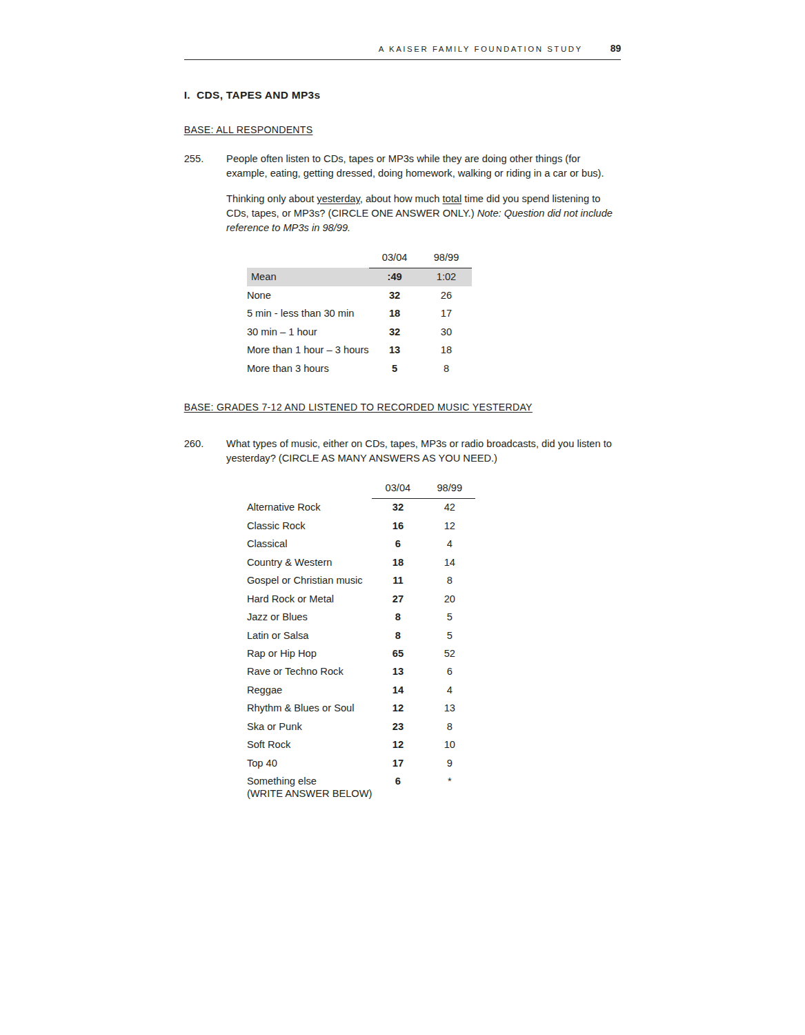A Kaiser Family Foundation Study 89
I. CDS, TAPES AND MP3s
BASE: ALL RESPONDENTS
255.
People often listen to CDs, tapes or MP3s while they are doing other things (for example, eating, getting dressed, doing homework, walking or riding in a car or bus).
Thinking only about yesterday, about how much total time did you spend listening to CDs, tapes, or MP3s? (CIRCLE ONE ANSWER ONLY.) Note: Question did not include reference to MP3s in 98/99.
| | 03/04 | 98/99 |
| --- | --- | --- |
| Mean | :49 | 1:02 |
| None | 32 | 26 |
| 5 min - less than 30 min | 18 | 17 |
| 30 min – 1 hour | 32 | 30 |
| More than 1 hour – 3 hours | 13 | 18 |
| More than 3 hours | 5 | 8 |
BASE: GRADES 7-12 AND LISTENED TO RECORDED MUSIC YESTERDAY
260.
What types of music, either on CDs, tapes, MP3s or radio broadcasts, did you listen to yesterday? (CIRCLE AS MANY ANSWERS AS YOU NEED.)
| | 03/04 | 98/99 |
| --- | --- | --- |
| Alternative Rock | 32 | 42 |
| Classic Rock | 16 | 12 |
| Classical | 6 | 4 |
| Country & Western | 18 | 14 |
| Gospel or Christian music | 11 | 8 |
| Hard Rock or Metal | 27 | 20 |
| Jazz or Blues | 8 | 5 |
| Latin or Salsa | 8 | 5 |
| Rap or Hip Hop | 65 | 52 |
| Rave or Techno Rock | 13 | 6 |
| Reggae | 14 | 4 |
| Rhythm & Blues or Soul | 12 | 13 |
| Ska or Punk | 23 | 8 |
| Soft Rock | 12 | 10 |
| Top 40 | 17 | 9 |
| Something else (WRITE ANSWER BELOW) | 6 | * |